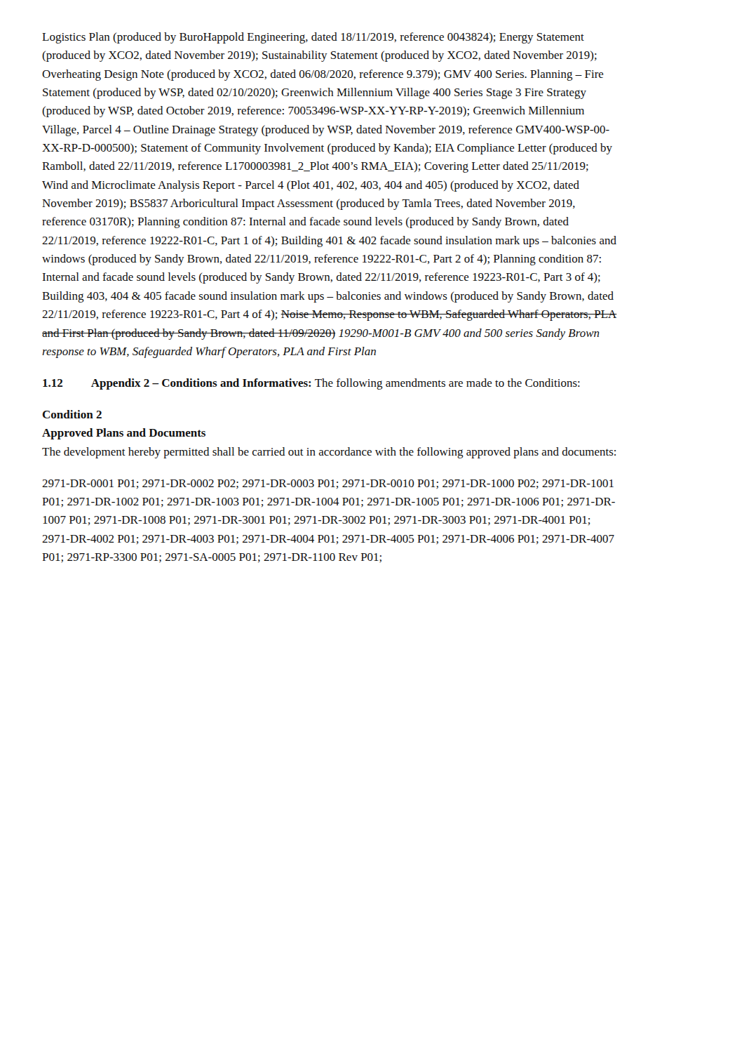Logistics Plan (produced by BuroHappold Engineering, dated 18/11/2019, reference 0043824); Energy Statement (produced by XCO2, dated November 2019); Sustainability Statement (produced by XCO2, dated November 2019); Overheating Design Note (produced by XCO2, dated 06/08/2020, reference 9.379); GMV 400 Series. Planning – Fire Statement (produced by WSP, dated 02/10/2020); Greenwich Millennium Village 400 Series Stage 3 Fire Strategy (produced by WSP, dated October 2019, reference: 70053496-WSP-XX-YY-RP-Y-2019); Greenwich Millennium Village, Parcel 4 – Outline Drainage Strategy (produced by WSP, dated November 2019, reference GMV400-WSP-00-XX-RP-D-000500); Statement of Community Involvement (produced by Kanda); EIA Compliance Letter (produced by Ramboll, dated 22/11/2019, reference L1700003981_2_Plot 400’s RMA_EIA); Covering Letter dated 25/11/2019; Wind and Microclimate Analysis Report - Parcel 4 (Plot 401, 402, 403, 404 and 405) (produced by XCO2, dated November 2019); BS5837 Arboricultural Impact Assessment (produced by Tamla Trees, dated November 2019, reference 03170R); Planning condition 87: Internal and facade sound levels (produced by Sandy Brown, dated 22/11/2019, reference 19222-R01-C, Part 1 of 4); Building 401 & 402 facade sound insulation mark ups – balconies and windows (produced by Sandy Brown, dated 22/11/2019, reference 19222-R01-C, Part 2 of 4); Planning condition 87: Internal and facade sound levels (produced by Sandy Brown, dated 22/11/2019, reference 19223-R01-C, Part 3 of 4); Building 403, 404 & 405 facade sound insulation mark ups – balconies and windows (produced by Sandy Brown, dated 22/11/2019, reference 19223-R01-C, Part 4 of 4); Noise Memo, Response to WBM, Safeguarded Wharf Operators, PLA and First Plan (produced by Sandy Brown, dated 11/09/2020) 19290-M001-B GMV 400 and 500 series Sandy Brown response to WBM, Safeguarded Wharf Operators, PLA and First Plan
1.12
Appendix 2 – Conditions and Informatives: The following amendments are made to the Conditions:
Condition 2
Approved Plans and Documents
The development hereby permitted shall be carried out in accordance with the following approved plans and documents:
2971-DR-0001 P01; 2971-DR-0002 P02; 2971-DR-0003 P01; 2971-DR-0010 P01; 2971-DR-1000 P02; 2971-DR-1001 P01; 2971-DR-1002 P01; 2971-DR-1003 P01; 2971-DR-1004 P01; 2971-DR-1005 P01; 2971-DR-1006 P01; 2971-DR-1007 P01; 2971-DR-1008 P01; 2971-DR-3001 P01; 2971-DR-3002 P01; 2971-DR-3003 P01; 2971-DR-4001 P01; 2971-DR-4002 P01; 2971-DR-4003 P01; 2971-DR-4004 P01; 2971-DR-4005 P01; 2971-DR-4006 P01; 2971-DR-4007 P01; 2971-RP-3300 P01; 2971-SA-0005 P01; 2971-DR-1100 Rev P01;